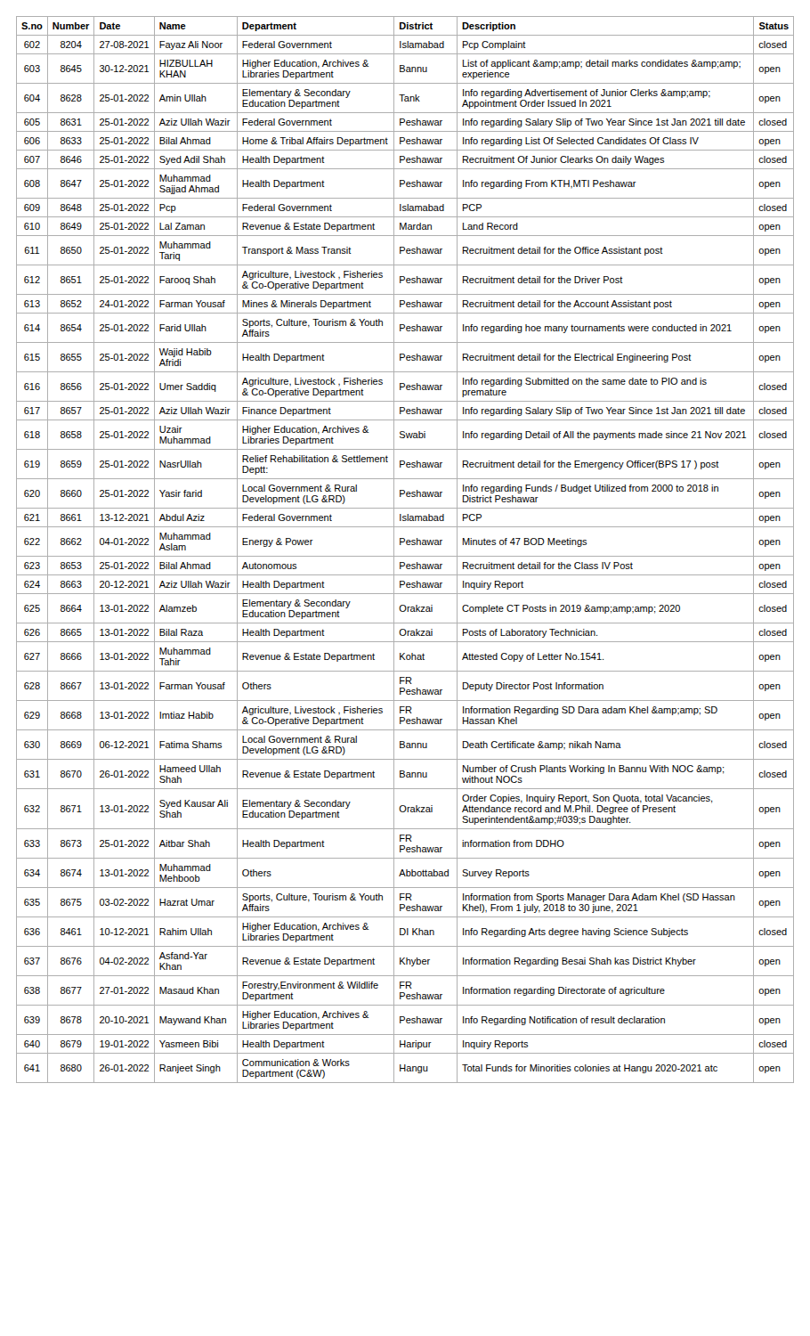Register of requests
| S.no | Number | Date | Name | Department | District | Description | Status |
| --- | --- | --- | --- | --- | --- | --- | --- |
| 602 | 8204 | 27-08-2021 | Fayaz Ali Noor | Federal Government | Islamabad | Pcp Complaint | closed |
| 603 | 8645 | 30-12-2021 | HIZBULLAH KHAN | Higher Education, Archives & Libraries Department | Bannu | List of applicant &amp;amp; detail marks condidates &amp;amp; experience | open |
| 604 | 8628 | 25-01-2022 | Amin Ullah | Elementary & Secondary Education Department | Tank | Info regarding Advertisement of Junior Clerks &amp;amp; Appointment Order Issued In 2021 | open |
| 605 | 8631 | 25-01-2022 | Aziz Ullah Wazir | Federal Government | Peshawar | Info regarding Salary Slip of Two Year Since 1st Jan 2021 till date | closed |
| 606 | 8633 | 25-01-2022 | Bilal Ahmad | Home & Tribal Affairs Department | Peshawar | Info regarding List Of Selected Candidates Of Class IV | open |
| 607 | 8646 | 25-01-2022 | Syed Adil Shah | Health Department | Peshawar | Recruitment Of Junior Clearks On daily Wages | closed |
| 608 | 8647 | 25-01-2022 | Muhammad Sajjad Ahmad | Health Department | Peshawar | Info regarding From KTH,MTI Peshawar | open |
| 609 | 8648 | 25-01-2022 | Pcp | Federal Government | Islamabad | PCP | closed |
| 610 | 8649 | 25-01-2022 | Lal Zaman | Revenue & Estate Department | Mardan | Land Record | open |
| 611 | 8650 | 25-01-2022 | Muhammad Tariq | Transport & Mass Transit | Peshawar | Recruitment detail for the Office Assistant post | open |
| 612 | 8651 | 25-01-2022 | Farooq Shah | Agriculture, Livestock , Fisheries & Co-Operative Department | Peshawar | Recruitment detail for the Driver Post | open |
| 613 | 8652 | 24-01-2022 | Farman Yousaf | Mines & Minerals Department | Peshawar | Recruitment detail for the Account Assistant post | open |
| 614 | 8654 | 25-01-2022 | Farid Ullah | Sports, Culture, Tourism & Youth Affairs | Peshawar | Info regarding hoe many tournaments were conducted in 2021 | open |
| 615 | 8655 | 25-01-2022 | Wajid Habib Afridi | Health Department | Peshawar | Recruitment detail for the Electrical Engineering Post | open |
| 616 | 8656 | 25-01-2022 | Umer Saddiq | Agriculture, Livestock , Fisheries & Co-Operative Department | Peshawar | Info regarding Submitted on the same date to PIO and is premature | closed |
| 617 | 8657 | 25-01-2022 | Aziz Ullah Wazir | Finance Department | Peshawar | Info regarding Salary Slip of Two Year Since 1st Jan 2021 till date | closed |
| 618 | 8658 | 25-01-2022 | Uzair Muhammad | Higher Education, Archives & Libraries Department | Swabi | Info regarding Detail of All the payments made since 21 Nov 2021 | closed |
| 619 | 8659 | 25-01-2022 | NasrUllah | Relief Rehabilitation & Settlement Deptt: | Peshawar | Recruitment detail for the Emergency Officer(BPS 17 ) post | open |
| 620 | 8660 | 25-01-2022 | Yasir farid | Local Government & Rural Development (LG &RD) | Peshawar | Info regarding Funds / Budget Utilized from 2000 to 2018 in District Peshawar | open |
| 621 | 8661 | 13-12-2021 | Abdul Aziz | Federal Government | Islamabad | PCP | open |
| 622 | 8662 | 04-01-2022 | Muhammad Aslam | Energy & Power | Peshawar | Minutes of 47 BOD Meetings | open |
| 623 | 8653 | 25-01-2022 | Bilal Ahmad | Autonomous | Peshawar | Recruitment detail for the Class IV Post | open |
| 624 | 8663 | 20-12-2021 | Aziz Ullah Wazir | Health Department | Peshawar | Inquiry Report | closed |
| 625 | 8664 | 13-01-2022 | Alamzeb | Elementary & Secondary Education Department | Orakzai | Complete CT Posts in 2019 &amp;amp;amp; 2020 | closed |
| 626 | 8665 | 13-01-2022 | Bilal Raza | Health Department | Orakzai | Posts of Laboratory Technician. | closed |
| 627 | 8666 | 13-01-2022 | Muhammad Tahir | Revenue & Estate Department | Kohat | Attested Copy of Letter No.1541. | open |
| 628 | 8667 | 13-01-2022 | Farman Yousaf | Others | FR Peshawar | Deputy Director Post Information | open |
| 629 | 8668 | 13-01-2022 | Imtiaz Habib | Agriculture, Livestock , Fisheries & Co-Operative Department | FR Peshawar | Information Regarding SD Dara adam Khel &amp;amp; SD Hassan Khel | open |
| 630 | 8669 | 06-12-2021 | Fatima Shams | Local Government & Rural Development (LG &RD) | Bannu | Death Certificate &amp; nikah Nama | closed |
| 631 | 8670 | 26-01-2022 | Hameed Ullah Shah | Revenue & Estate Department | Bannu | Number of Crush Plants Working In Bannu With NOC &amp; without NOCs | closed |
| 632 | 8671 | 13-01-2022 | Syed Kausar Ali Shah | Elementary & Secondary Education Department | Orakzai | Order Copies, Inquiry Report, Son Quota, total Vacancies, Attendance record and M.Phil. Degree of Present Superintendent&amp;#039;s Daughter. | open |
| 633 | 8673 | 25-01-2022 | Aitbar Shah | Health Department | FR Peshawar | information from DDHO | open |
| 634 | 8674 | 13-01-2022 | Muhammad Mehboob | Others | Abbottabad | Survey Reports | open |
| 635 | 8675 | 03-02-2022 | Hazrat Umar | Sports, Culture, Tourism & Youth Affairs | FR Peshawar | Information from Sports Manager Dara Adam Khel (SD Hassan Khel), From 1 july, 2018 to 30 june, 2021 | open |
| 636 | 8461 | 10-12-2021 | Rahim Ullah | Higher Education, Archives & Libraries Department | DI Khan | Info Regarding Arts degree having Science Subjects | closed |
| 637 | 8676 | 04-02-2022 | Asfand-Yar Khan | Revenue & Estate Department | Khyber | Information Regarding Besai Shah kas District Khyber | open |
| 638 | 8677 | 27-01-2022 | Masaud Khan | Forestry,Environment & Wildlife Department | FR Peshawar | Information regarding Directorate of agriculture | open |
| 639 | 8678 | 20-10-2021 | Maywand Khan | Higher Education, Archives & Libraries Department | Peshawar | Info Regarding Notification of result declaration | open |
| 640 | 8679 | 19-01-2022 | Yasmeen Bibi | Health Department | Haripur | Inquiry Reports | closed |
| 641 | 8680 | 26-01-2022 | Ranjeet Singh | Communication & Works Department (C&W) | Hangu | Total Funds for Minorities colonies at Hangu 2020-2021 atc | open |